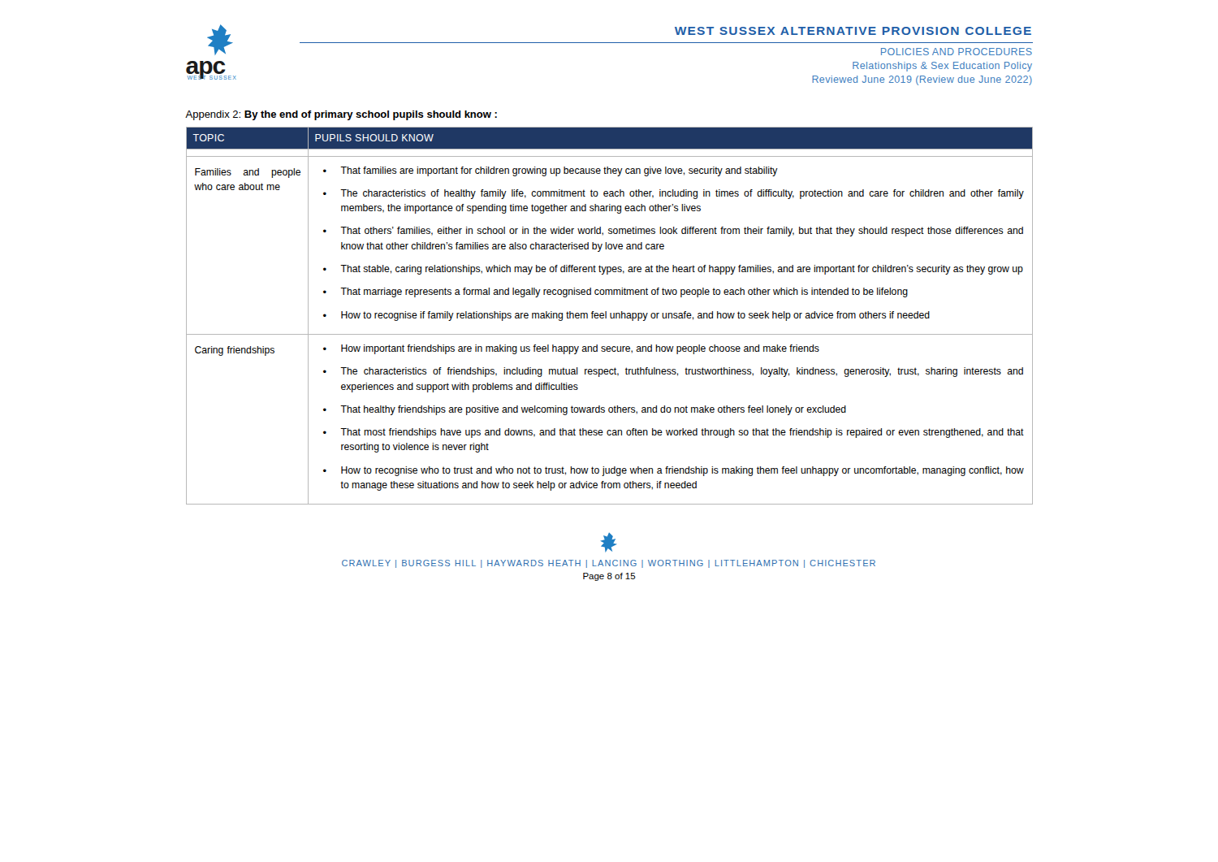apc
West Sussex
West Sussex Alternative Provision College
Policies and Procedures
Relationships & Sex Education Policy
Reviewed June 2019 (Review due June 2022)
Appendix 2: By the end of primary school pupils should know :
| TOPIC | PUPILS SHOULD KNOW |
| --- | --- |
| Families and people who care about me | That families are important for children growing up because they can give love, security and stability The characteristics of healthy family life, commitment to each other, including in times of difficulty, protection and care for children and other family members, the importance of spending time together and sharing each other’s lives That others’ families, either in school or in the wider world, sometimes look different from their family, but that they should respect those differences and know that other children’s families are also characterised by love and care That stable, caring relationships, which may be of different types, are at the heart of happy families, and are important for children’s security as they grow up That marriage represents a formal and legally recognised commitment of two people to each other which is intended to be lifelong How to recognise if family relationships are making them feel unhappy or unsafe, and how to seek help or advice from others if needed |
| Caring friendships | How important friendships are in making us feel happy and secure, and how people choose and make friends The characteristics of friendships, including mutual respect, truthfulness, trustworthiness, loyalty, kindness, generosity, trust, sharing interests and experiences and support with problems and difficulties That healthy friendships are positive and welcoming towards others, and do not make others feel lonely or excluded That most friendships have ups and downs, and that these can often be worked through so that the friendship is repaired or even strengthened, and that resorting to violence is never right How to recognise who to trust and who not to trust, how to judge when a friendship is making them feel unhappy or uncomfortable, managing conflict, how to manage these situations and how to seek help or advice from others, if needed |
Crawley | Burgess Hill | Haywards Heath | Lancing | Worthing | Littlehampton | Chichester
Page 8 of 15